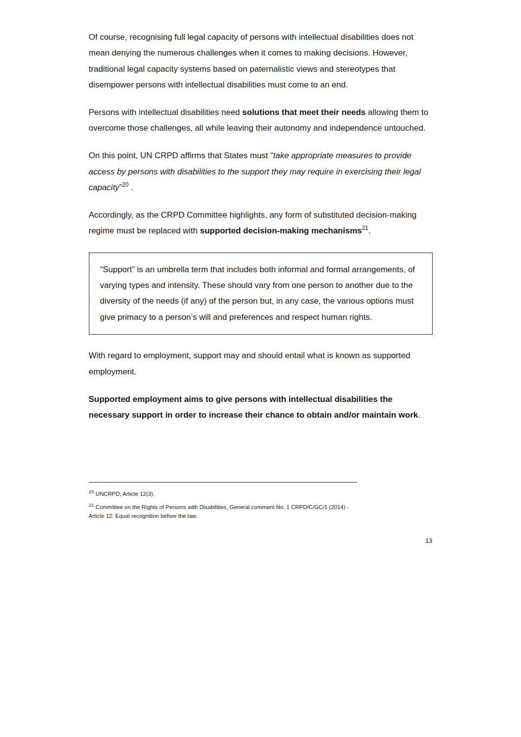Of course, recognising full legal capacity of persons with intellectual disabilities does not mean denying the numerous challenges when it comes to making decisions. However, traditional legal capacity systems based on paternalistic views and stereotypes that disempower persons with intellectual disabilities must come to an end.
Persons with intellectual disabilities need solutions that meet their needs allowing them to overcome those challenges, all while leaving their autonomy and independence untouched.
On this point, UN CRPD affirms that States must “take appropriate measures to provide access by persons with disabilities to the support they may require in exercising their legal capacity”20 .
Accordingly, as the CRPD Committee highlights, any form of substituted decision-making regime must be replaced with supported decision-making mechanisms21.
“Support” is an umbrella term that includes both informal and formal arrangements, of varying types and intensity. These should vary from one person to another due to the diversity of the needs (if any) of the person but, in any case, the various options must give primacy to a person’s will and preferences and respect human rights.
With regard to employment, support may and should entail what is known as supported employment.
Supported employment aims to give persons with intellectual disabilities the necessary support in order to increase their chance to obtain and/or maintain work.
20 UNCRPD, Article 12(3).
21 Committee on the Rights of Persons with Disabilities, General comment No. 1 CRPD/C/GC/1 (2014) - Article 12: Equal recognition before the law.
13